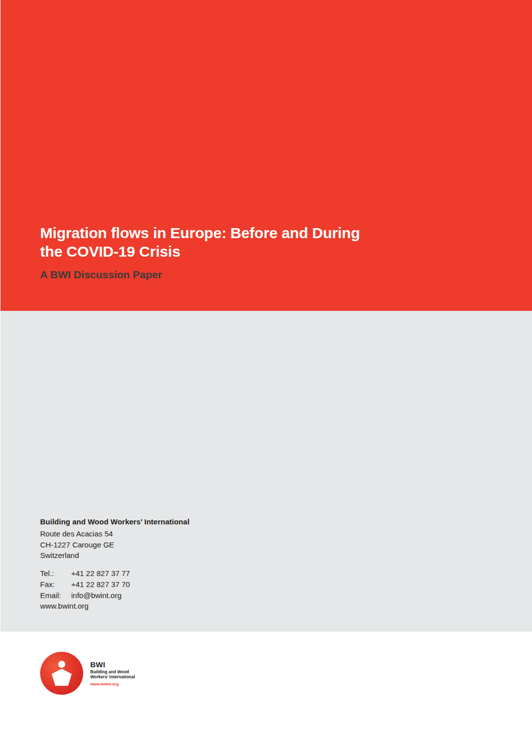Migration flows in Europe: Before and During
the COVID-19 Crisis
A BWI Discussion Paper
Building and Wood Workers’ International
Route des Acacias 54
CH-1227 Carouge GE
Switzerland
Tel.:+41 22 827 37 77 Fax:+41 22 827 37 70 Email: info@bwint.org www.bwint.org
BWI
Building and Wood
Workers’ International
www.bwint.org